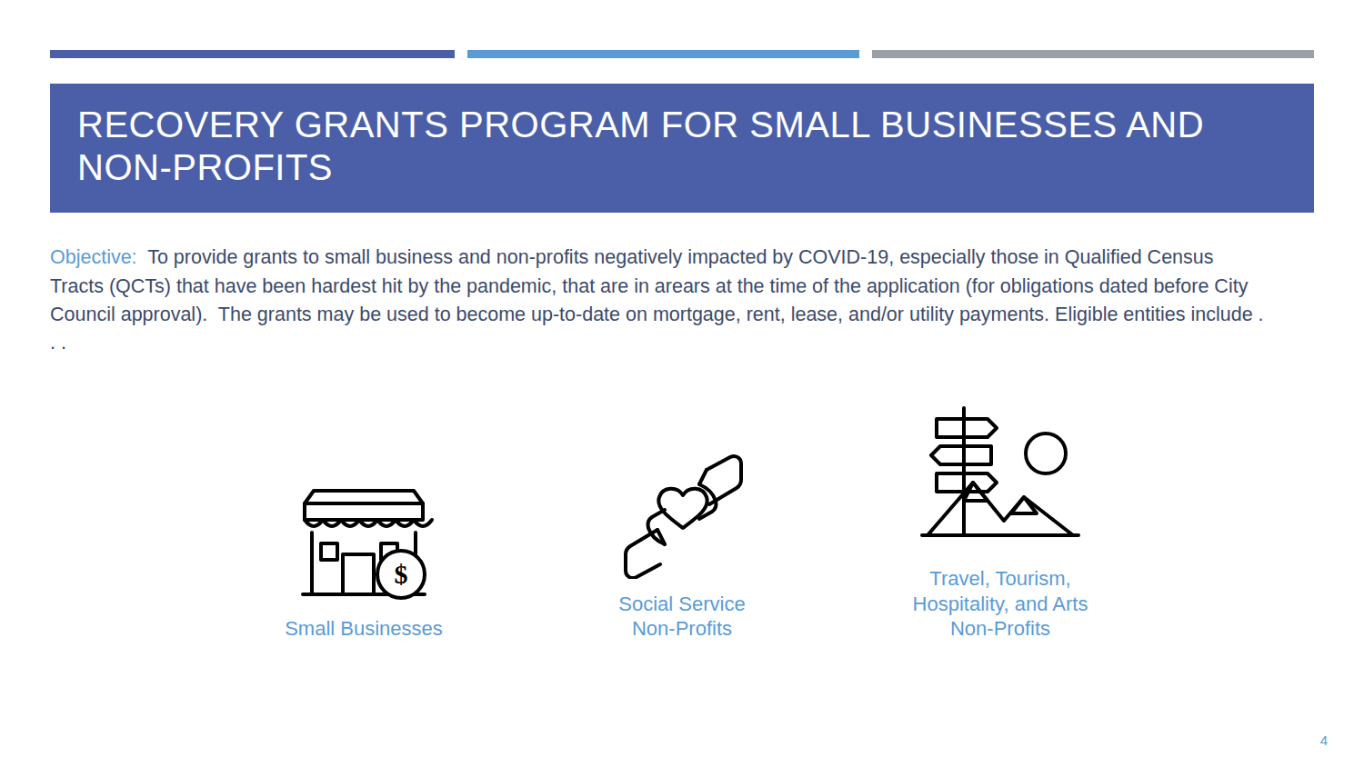Recovery Grants Program for Small Businesses and Non-Profits
Objective: To provide grants to small business and non-profits negatively impacted by COVID-19, especially those in Qualified Census Tracts (QCTs) that have been hardest hit by the pandemic, that are in arears at the time of the application (for obligations dated before City Council approval). The grants may be used to become up-to-date on mortgage, rent, lease, and/or utility payments. Eligible entities include . . .
$
Small Businesses
Social Service
Non-Profits
Travel, Tourism,
Hospitality, and Arts
Non-Profits
4